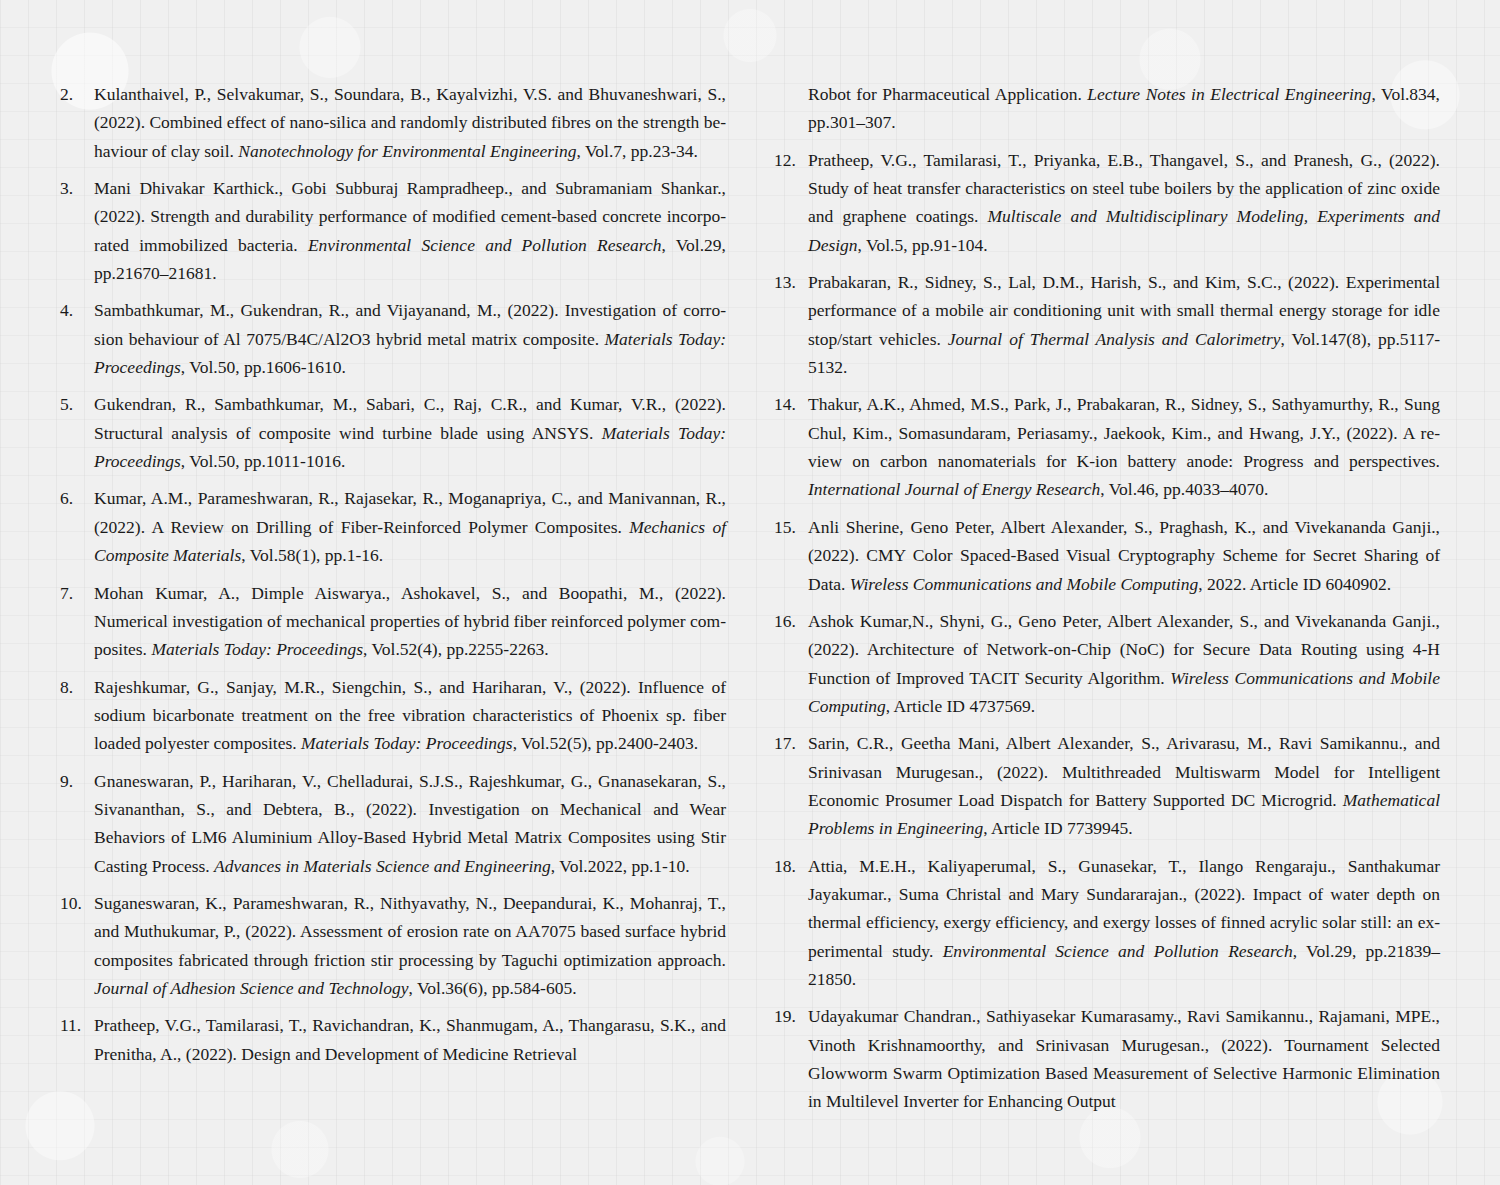2. Kulanthaivel, P., Selvakumar, S., Soundara, B., Kayalvizhi, V.S. and Bhuvaneshwari, S., (2022). Combined effect of nano-silica and randomly distributed fibres on the strength behaviour of clay soil. Nanotechnology for Environmental Engineering, Vol.7, pp.23-34.
3. Mani Dhivakar Karthick., Gobi Subburaj Rampradheep., and Subramaniam Shankar., (2022). Strength and durability performance of modified cement-based concrete incorporated immobilized bacteria. Environmental Science and Pollution Research, Vol.29, pp.21670–21681.
4. Sambathkumar, M., Gukendran, R., and Vijayanand, M., (2022). Investigation of corrosion behaviour of Al 7075/B4C/Al2O3 hybrid metal matrix composite. Materials Today: Proceedings, Vol.50, pp.1606-1610.
5. Gukendran, R., Sambathkumar, M., Sabari, C., Raj, C.R., and Kumar, V.R., (2022). Structural analysis of composite wind turbine blade using ANSYS. Materials Today: Proceedings, Vol.50, pp.1011-1016.
6. Kumar, A.M., Parameshwaran, R., Rajasekar, R., Moganapriya, C., and Manivannan, R., (2022). A Review on Drilling of Fiber-Reinforced Polymer Composites. Mechanics of Composite Materials, Vol.58(1), pp.1-16.
7. Mohan Kumar, A., Dimple Aiswarya., Ashokavel, S., and Boopathi, M., (2022). Numerical investigation of mechanical properties of hybrid fiber reinforced polymer composites. Materials Today: Proceedings, Vol.52(4), pp.2255-2263.
8. Rajeshkumar, G., Sanjay, M.R., Siengchin, S., and Hariharan, V., (2022). Influence of sodium bicarbonate treatment on the free vibration characteristics of Phoenix sp. fiber loaded polyester composites. Materials Today: Proceedings, Vol.52(5), pp.2400-2403.
9. Gnaneswaran, P., Hariharan, V., Chelladurai, S.J.S., Rajeshkumar, G., Gnanasekaran, S., Sivananthan, S., and Debtera, B., (2022). Investigation on Mechanical and Wear Behaviors of LM6 Aluminium Alloy-Based Hybrid Metal Matrix Composites using Stir Casting Process. Advances in Materials Science and Engineering, Vol.2022, pp.1-10.
10. Suganeswaran, K., Parameshwaran, R., Nithyavathy, N., Deepandurai, K., Mohanraj, T., and Muthukumar, P., (2022). Assessment of erosion rate on AA7075 based surface hybrid composites fabricated through friction stir processing by Taguchi optimization approach. Journal of Adhesion Science and Technology, Vol.36(6), pp.584-605.
11. Pratheep, V.G., Tamilarasi, T., Ravichandran, K., Shanmugam, A., Thangarasu, S.K., and Prenitha, A., (2022). Design and Development of Medicine Retrieval
Robot for Pharmaceutical Application. Lecture Notes in Electrical Engineering, Vol.834, pp.301–307.
12. Pratheep, V.G., Tamilarasi, T., Priyanka, E.B., Thangavel, S., and Pranesh, G., (2022). Study of heat transfer characteristics on steel tube boilers by the application of zinc oxide and graphene coatings. Multiscale and Multidisciplinary Modeling, Experiments and Design, Vol.5, pp.91-104.
13. Prabakaran, R., Sidney, S., Lal, D.M., Harish, S., and Kim, S.C., (2022). Experimental performance of a mobile air conditioning unit with small thermal energy storage for idle stop/start vehicles. Journal of Thermal Analysis and Calorimetry, Vol.147(8), pp.5117-5132.
14. Thakur, A.K., Ahmed, M.S., Park, J., Prabakaran, R., Sidney, S., Sathyamurthy, R., Sung Chul, Kim., Somasundaram, Periasamy., Jaekook, Kim., and Hwang, J.Y., (2022). A review on carbon nanomaterials for K-ion battery anode: Progress and perspectives. International Journal of Energy Research, Vol.46, pp.4033–4070.
15. Anli Sherine, Geno Peter, Albert Alexander, S., Praghash, K., and Vivekananda Ganji., (2022). CMY Color Spaced-Based Visual Cryptography Scheme for Secret Sharing of Data. Wireless Communications and Mobile Computing, 2022. Article ID 6040902.
16. Ashok Kumar,N., Shyni, G., Geno Peter, Albert Alexander, S., and Vivekananda Ganji., (2022). Architecture of Network-on-Chip (NoC) for Secure Data Routing using 4-H Function of Improved TACIT Security Algorithm. Wireless Communications and Mobile Computing, Article ID 4737569.
17. Sarin, C.R., Geetha Mani, Albert Alexander, S., Arivarasu, M., Ravi Samikannu., and Srinivasan Murugesan., (2022). Multithreaded Multiswarm Model for Intelligent Economic Prosumer Load Dispatch for Battery Supported DC Microgrid. Mathematical Problems in Engineering, Article ID 7739945.
18. Attia, M.E.H., Kaliyaperumal, S., Gunasekar, T., Ilango Rengaraju., Santhakumar Jayakumar., Suma Christal and Mary Sundararajan., (2022). Impact of water depth on thermal efficiency, exergy efficiency, and exergy losses of finned acrylic solar still: an experimental study. Environmental Science and Pollution Research, Vol.29, pp.21839–21850.
19. Udayakumar Chandran., Sathiyasekar Kumarasamy., Ravi Samikannu., Rajamani, MPE., Vinoth Krishnamoorthy, and Srinivasan Murugesan., (2022). Tournament Selected Glowworm Swarm Optimization Based Measurement of Selective Harmonic Elimination in Multilevel Inverter for Enhancing Output